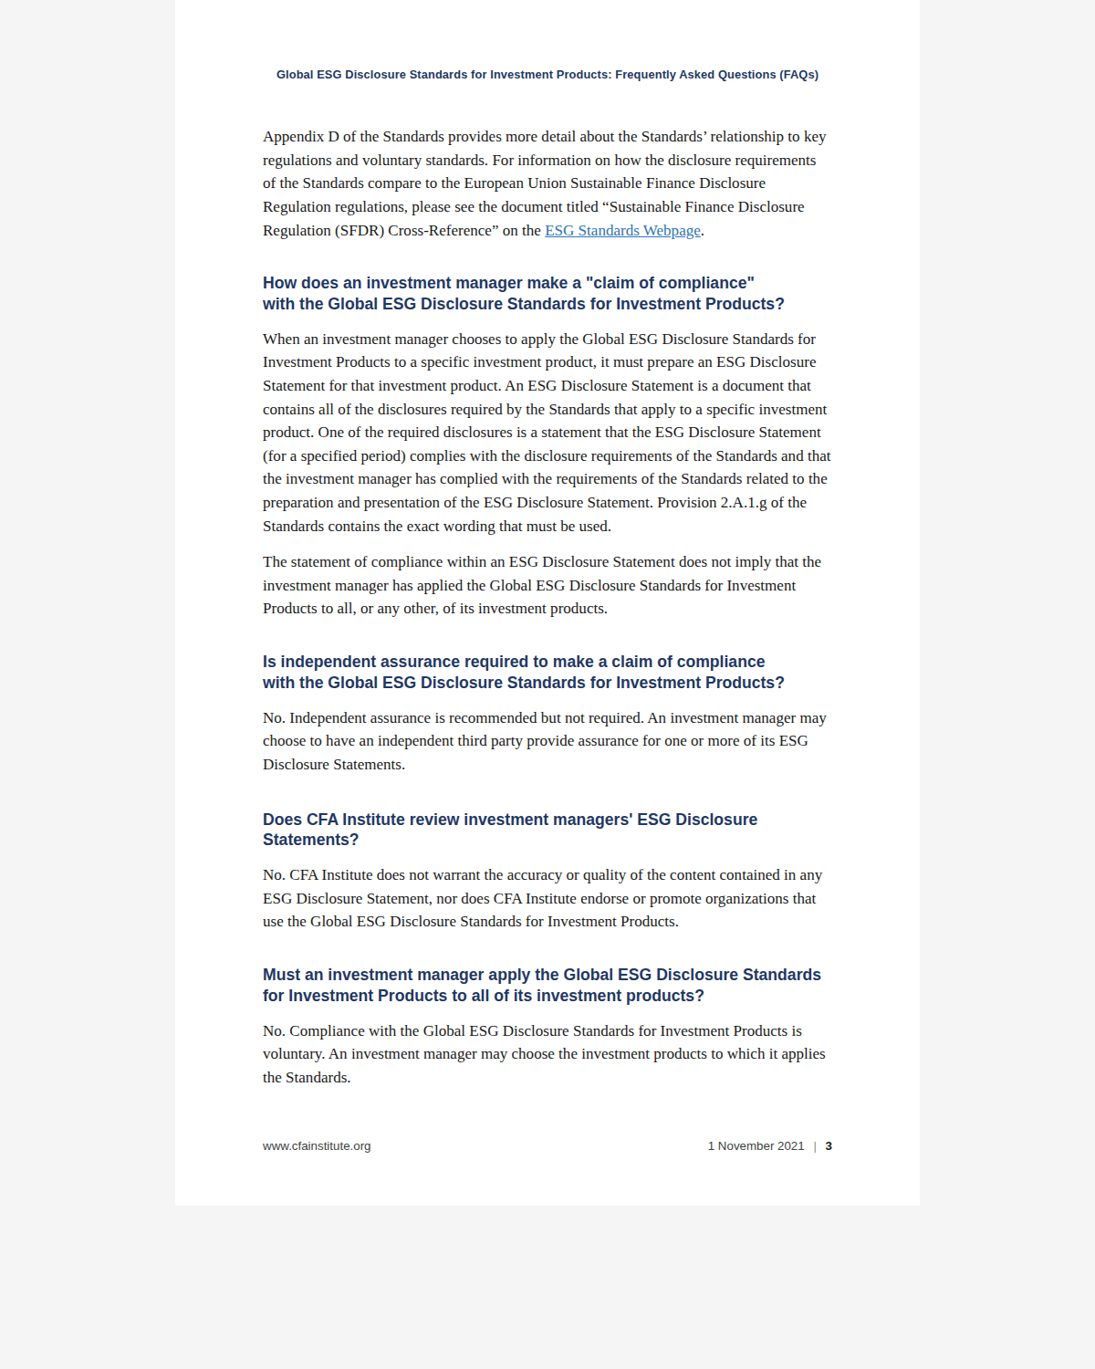Global ESG Disclosure Standards for Investment Products: Frequently Asked Questions (FAQs)
Appendix D of the Standards provides more detail about the Standards’ relationship to key regulations and voluntary standards. For information on how the disclosure requirements of the Standards compare to the European Union Sustainable Finance Disclosure Regulation regulations, please see the document titled “Sustainable Finance Disclosure Regulation (SFDR) Cross-Reference” on the ESG Standards Webpage.
How does an investment manager make a "claim of compliance"
with the Global ESG Disclosure Standards for Investment Products?
When an investment manager chooses to apply the Global ESG Disclosure Standards for Investment Products to a specific investment product, it must prepare an ESG Disclosure Statement for that investment product. An ESG Disclosure Statement is a document that contains all of the disclosures required by the Standards that apply to a specific investment product. One of the required disclosures is a statement that the ESG Disclosure Statement (for a specified period) complies with the disclosure requirements of the Standards and that the investment manager has complied with the requirements of the Standards related to the preparation and presentation of the ESG Disclosure Statement. Provision 2.A.1.g of the Standards contains the exact wording that must be used.
The statement of compliance within an ESG Disclosure Statement does not imply that the investment manager has applied the Global ESG Disclosure Standards for Investment Products to all, or any other, of its investment products.
Is independent assurance required to make a claim of compliance
with the Global ESG Disclosure Standards for Investment Products?
No. Independent assurance is recommended but not required. An investment manager may choose to have an independent third party provide assurance for one or more of its ESG Disclosure Statements.
Does CFA Institute review investment managers' ESG Disclosure Statements?
No. CFA Institute does not warrant the accuracy or quality of the content contained in any ESG Disclosure Statement, nor does CFA Institute endorse or promote organizations that use the Global ESG Disclosure Standards for Investment Products.
Must an investment manager apply the Global ESG Disclosure Standards
for Investment Products to all of its investment products?
No. Compliance with the Global ESG Disclosure Standards for Investment Products is voluntary. An investment manager may choose the investment products to which it applies the Standards.
www.cfainstitute.org
1 November 2021 | 3